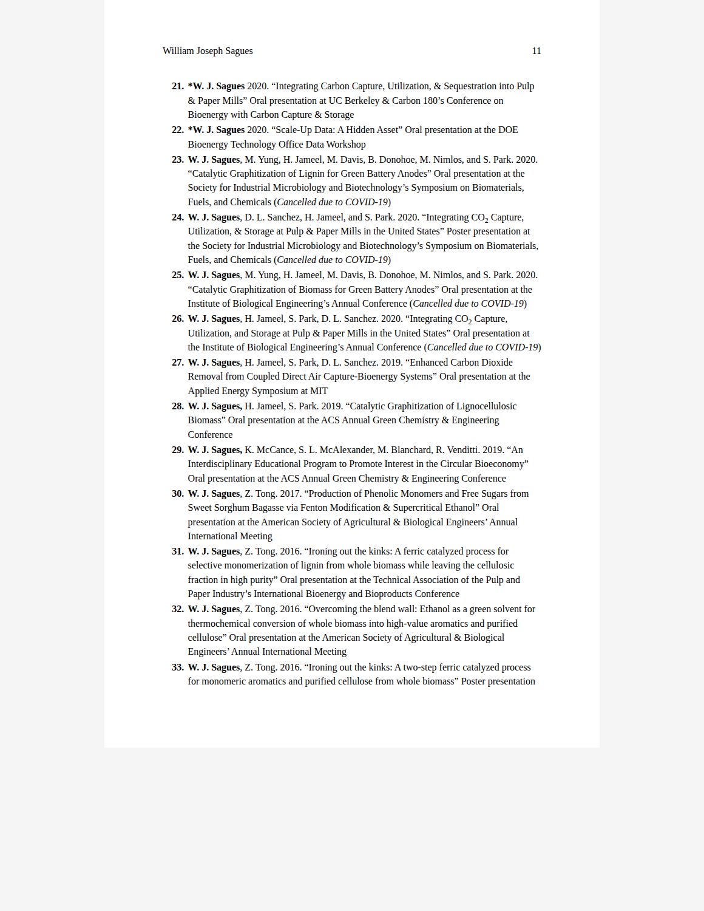William Joseph Sagues 11
21. *W. J. Sagues 2020. “Integrating Carbon Capture, Utilization, & Sequestration into Pulp & Paper Mills” Oral presentation at UC Berkeley & Carbon 180’s Conference on Bioenergy with Carbon Capture & Storage
22. *W. J. Sagues 2020. “Scale-Up Data: A Hidden Asset” Oral presentation at the DOE Bioenergy Technology Office Data Workshop
23. W. J. Sagues, M. Yung, H. Jameel, M. Davis, B. Donohoe, M. Nimlos, and S. Park. 2020. “Catalytic Graphitization of Lignin for Green Battery Anodes” Oral presentation at the Society for Industrial Microbiology and Biotechnology’s Symposium on Biomaterials, Fuels, and Chemicals (Cancelled due to COVID-19)
24. W. J. Sagues, D. L. Sanchez, H. Jameel, and S. Park. 2020. “Integrating CO2 Capture, Utilization, & Storage at Pulp & Paper Mills in the United States” Poster presentation at the Society for Industrial Microbiology and Biotechnology’s Symposium on Biomaterials, Fuels, and Chemicals (Cancelled due to COVID-19)
25. W. J. Sagues, M. Yung, H. Jameel, M. Davis, B. Donohoe, M. Nimlos, and S. Park. 2020. “Catalytic Graphitization of Biomass for Green Battery Anodes” Oral presentation at the Institute of Biological Engineering’s Annual Conference (Cancelled due to COVID-19)
26. W. J. Sagues, H. Jameel, S. Park, D. L. Sanchez. 2020. “Integrating CO2 Capture, Utilization, and Storage at Pulp & Paper Mills in the United States” Oral presentation at the Institute of Biological Engineering’s Annual Conference (Cancelled due to COVID-19)
27. W. J. Sagues, H. Jameel, S. Park, D. L. Sanchez. 2019. “Enhanced Carbon Dioxide Removal from Coupled Direct Air Capture-Bioenergy Systems” Oral presentation at the Applied Energy Symposium at MIT
28. W. J. Sagues, H. Jameel, S. Park. 2019. “Catalytic Graphitization of Lignocellulosic Biomass” Oral presentation at the ACS Annual Green Chemistry & Engineering Conference
29. W. J. Sagues, K. McCance, S. L. McAlexander, M. Blanchard, R. Venditti. 2019. “An Interdisciplinary Educational Program to Promote Interest in the Circular Bioeconomy” Oral presentation at the ACS Annual Green Chemistry & Engineering Conference
30. W. J. Sagues, Z. Tong. 2017. “Production of Phenolic Monomers and Free Sugars from Sweet Sorghum Bagasse via Fenton Modification & Supercritical Ethanol” Oral presentation at the American Society of Agricultural & Biological Engineers’ Annual International Meeting
31. W. J. Sagues, Z. Tong. 2016. “Ironing out the kinks: A ferric catalyzed process for selective monomerization of lignin from whole biomass while leaving the cellulosic fraction in high purity” Oral presentation at the Technical Association of the Pulp and Paper Industry’s International Bioenergy and Bioproducts Conference
32. W. J. Sagues, Z. Tong. 2016. “Overcoming the blend wall: Ethanol as a green solvent for thermochemical conversion of whole biomass into high-value aromatics and purified cellulose” Oral presentation at the American Society of Agricultural & Biological Engineers’ Annual International Meeting
33. W. J. Sagues, Z. Tong. 2016. “Ironing out the kinks: A two-step ferric catalyzed process for monomeric aromatics and purified cellulose from whole biomass” Poster presentation